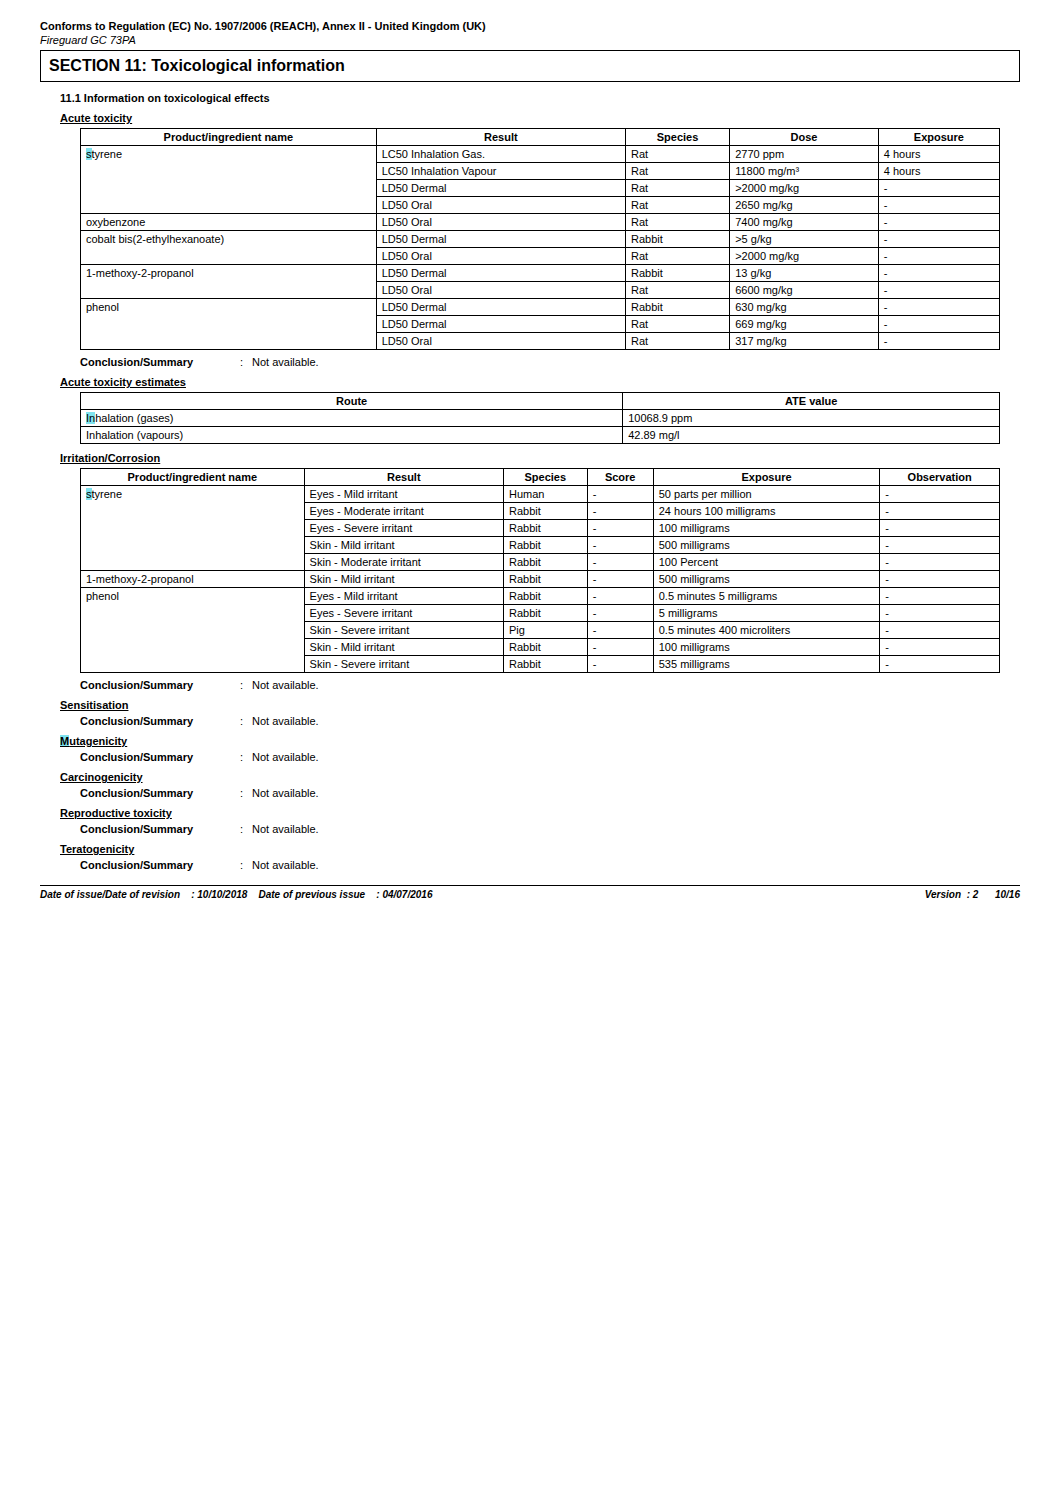Conforms to Regulation (EC) No. 1907/2006 (REACH), Annex II - United Kingdom (UK)
Fireguard GC 73PA
SECTION 11: Toxicological information
11.1 Information on toxicological effects
Acute toxicity
| Product/ingredient name | Result | Species | Dose | Exposure |
| --- | --- | --- | --- | --- |
| s tyrene | LC50 Inhalation Gas. | Rat | 2770 ppm | 4 hours |
| LC50 Inhalation Vapour | Rat | 11800 mg/m³ | 4 hours |
| LD50 Dermal | Rat | >2000 mg/kg | - |
| LD50 Oral | Rat | 2650 mg/kg | - |
| oxybenzone | LD50 Oral | Rat | 7400 mg/kg | - |
| cobalt bis(2-ethylhexanoate) | LD50 Dermal | Rabbit | >5 g/kg | - |
| LD50 Oral | Rat | >2000 mg/kg | - |
| 1-methoxy-2-propanol | LD50 Dermal | Rabbit | 13 g/kg | - |
| LD50 Oral | Rat | 6600 mg/kg | - |
| phenol | LD50 Dermal | Rabbit | 630 mg/kg | - |
| LD50 Dermal | Rat | 669 mg/kg | - |
| LD50 Oral | Rat | 317 mg/kg | - |
Conclusion/Summary: Not available.
Acute toxicity estimates
| Route | ATE value |
| --- | --- |
| In halation (gases) | 10068.9 ppm |
| Inhalation (vapours) | 42.89 mg/l |
Irritation/Corrosion
| Product/ingredient name | Result | Species | Score | Exposure | Observation |
| --- | --- | --- | --- | --- | --- |
| s tyrene | Eyes - Mild irritant | Human | - | 50 parts per million | - |
| Eyes - Moderate irritant | Rabbit | - | 24 hours 100 milligrams | - |
| Eyes - Severe irritant | Rabbit | - | 100 milligrams | - |
| Skin - Mild irritant | Rabbit | - | 500 milligrams | - |
| Skin - Moderate irritant | Rabbit | - | 100 Percent | - |
| 1-methoxy-2-propanol | Skin - Mild irritant | Rabbit | - | 500 milligrams | - |
| phenol | Eyes - Mild irritant | Rabbit | - | 0.5 minutes 5 milligrams | - |
| Eyes - Severe irritant | Rabbit | - | 5 milligrams | - |
| Skin - Severe irritant | Pig | - | 0.5 minutes 400 microliters | - |
| Skin - Mild irritant | Rabbit | - | 100 milligrams | - |
| Skin - Severe irritant | Rabbit | - | 535 milligrams | - |
Conclusion/Summary: Not available.
Sensitisation
Conclusion/Summary: Not available.
Mutagenicity
Conclusion/Summary: Not available.
Carcinogenicity
Conclusion/Summary: Not available.
Reproductive toxicity
Conclusion/Summary: Not available.
Teratogenicity
Conclusion/Summary: Not available.
Date of issue/Date of revision : 10/10/2018 Date of previous issue : 04/07/2016
Version : 2 10/16